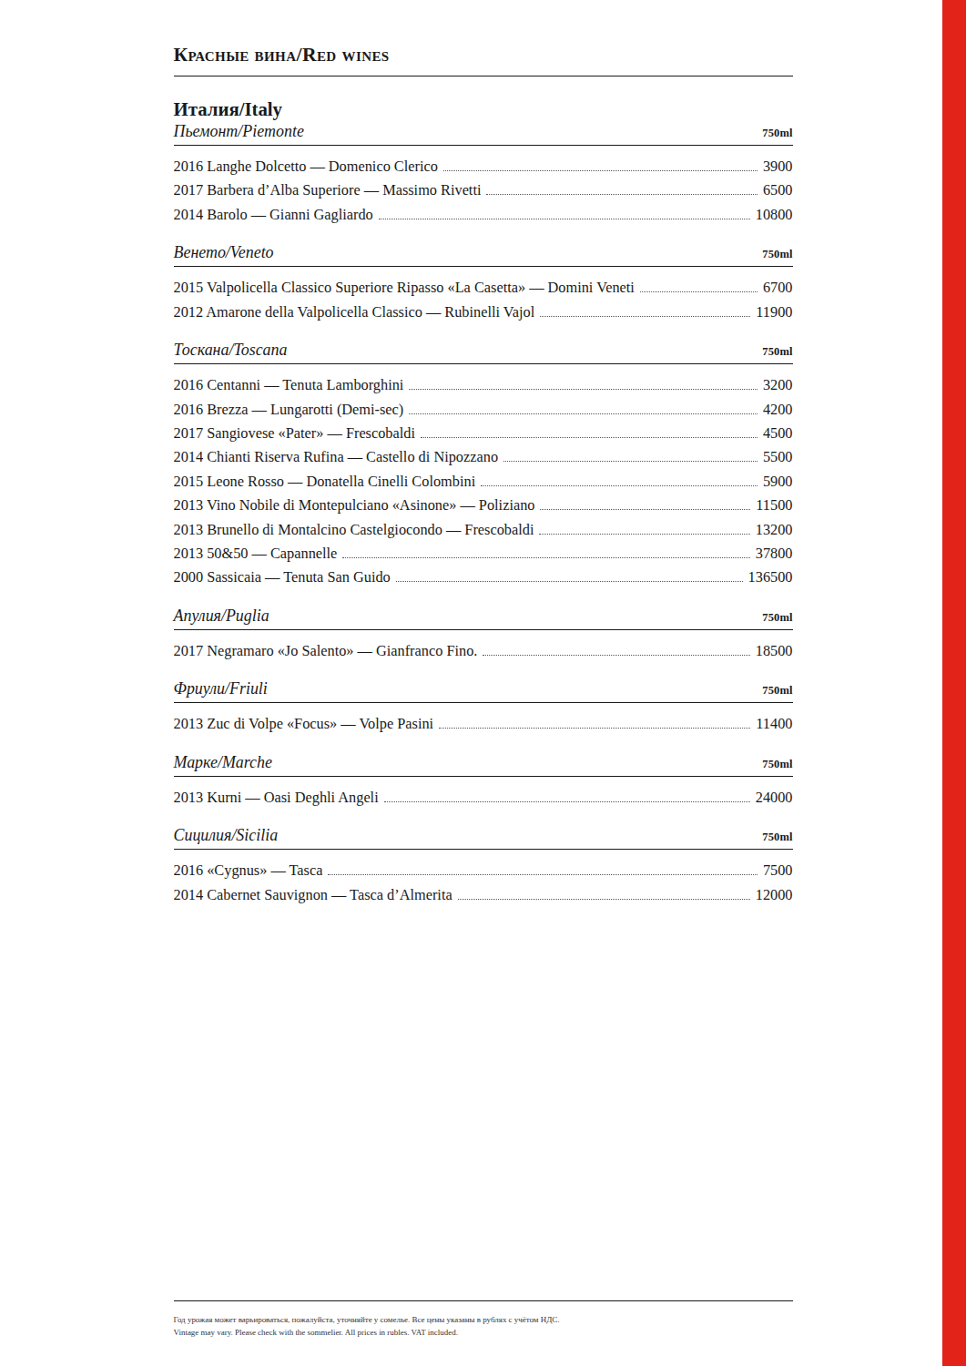Красные вина/Red wines
Италия/Italy
Пьемонт/Piemonte 750ml
2016 Langhe Dolcetto — Domenico Clerico 3900
2017 Barbera d’Alba Superiore — Massimo Rivetti 6500
2014 Barolo — Gianni Gagliardo 10800
Венето/Veneto 750ml
2015 Valpolicella Classico Superiore Ripasso «La Casetta» — Domini Veneti 6700
2012 Amarone della Valpolicella Classico — Rubinelli Vajol 11900
Тоскана/Toscana 750ml
2016 Centanni — Tenuta Lamborghini 3200
2016 Brezza — Lungarotti (Demi-sec) 4200
2017 Sangiovese «Pater» — Frescobaldi 4500
2014 Chianti Riserva Rufina — Castello di Nipozzano 5500
2015 Leone Rosso — Donatella Cinelli Colombini 5900
2013 Vino Nobile di Montepulciano «Asinone» — Poliziano 11500
2013 Brunello di Montalcino Castelgiocondo — Frescobaldi 13200
2013 50&50 — Capannelle 37800
2000 Sassicaia — Tenuta San Guido 136500
Апулия/Puglia 750ml
2017 Negramaro «Jo Salento» — Gianfranco Fino. 18500
Фриули/Friuli 750ml
2013 Zuc di Volpe «Focus» — Volpe Pasini 11400
Марке/Marche 750ml
2013 Kurni — Oasi Deghli Angeli 24000
Сицилия/Sicilia 750ml
2016 «Cygnus» — Tasca 7500
2014 Cabernet Sauvignon — Tasca d’Almerita 12000
Год урожая может варьироваться, пожалуйста, уточняйте у сомелье. Все цены указаны в рублях с учётом НДС.
Vintage may vary. Please check with the sommelier. All prices in rubles. VAT included.